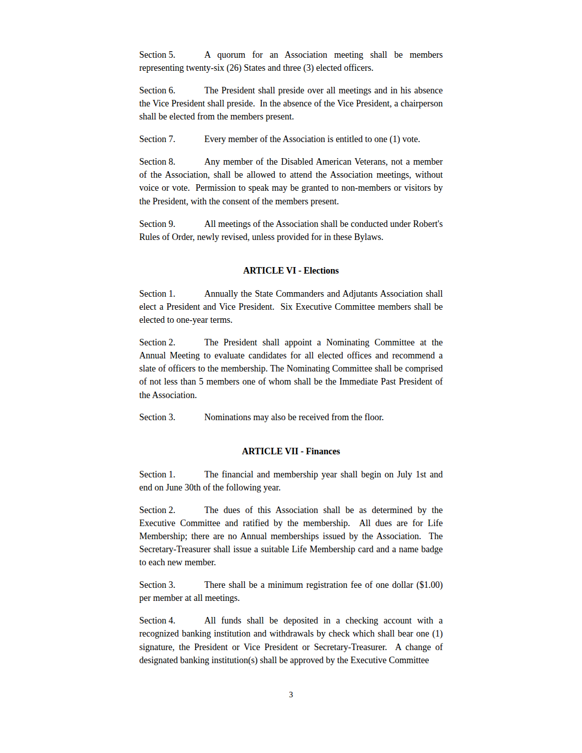Section 5. A quorum for an Association meeting shall be members representing twenty-six (26) States and three (3) elected officers.
Section 6. The President shall preside over all meetings and in his absence the Vice President shall preside. In the absence of the Vice President, a chairperson shall be elected from the members present.
Section 7. Every member of the Association is entitled to one (1) vote.
Section 8. Any member of the Disabled American Veterans, not a member of the Association, shall be allowed to attend the Association meetings, without voice or vote. Permission to speak may be granted to non-members or visitors by the President, with the consent of the members present.
Section 9. All meetings of the Association shall be conducted under Robert's Rules of Order, newly revised, unless provided for in these Bylaws.
ARTICLE VI - Elections
Section 1. Annually the State Commanders and Adjutants Association shall elect a President and Vice President. Six Executive Committee members shall be elected to one-year terms.
Section 2. The President shall appoint a Nominating Committee at the Annual Meeting to evaluate candidates for all elected offices and recommend a slate of officers to the membership. The Nominating Committee shall be comprised of not less than 5 members one of whom shall be the Immediate Past President of the Association.
Section 3. Nominations may also be received from the floor.
ARTICLE VII - Finances
Section 1. The financial and membership year shall begin on July 1st and end on June 30th of the following year.
Section 2. The dues of this Association shall be as determined by the Executive Committee and ratified by the membership. All dues are for Life Membership; there are no Annual memberships issued by the Association. The Secretary-Treasurer shall issue a suitable Life Membership card and a name badge to each new member.
Section 3. There shall be a minimum registration fee of one dollar ($1.00) per member at all meetings.
Section 4. All funds shall be deposited in a checking account with a recognized banking institution and withdrawals by check which shall bear one (1) signature, the President or Vice President or Secretary-Treasurer. A change of designated banking institution(s) shall be approved by the Executive Committee
3